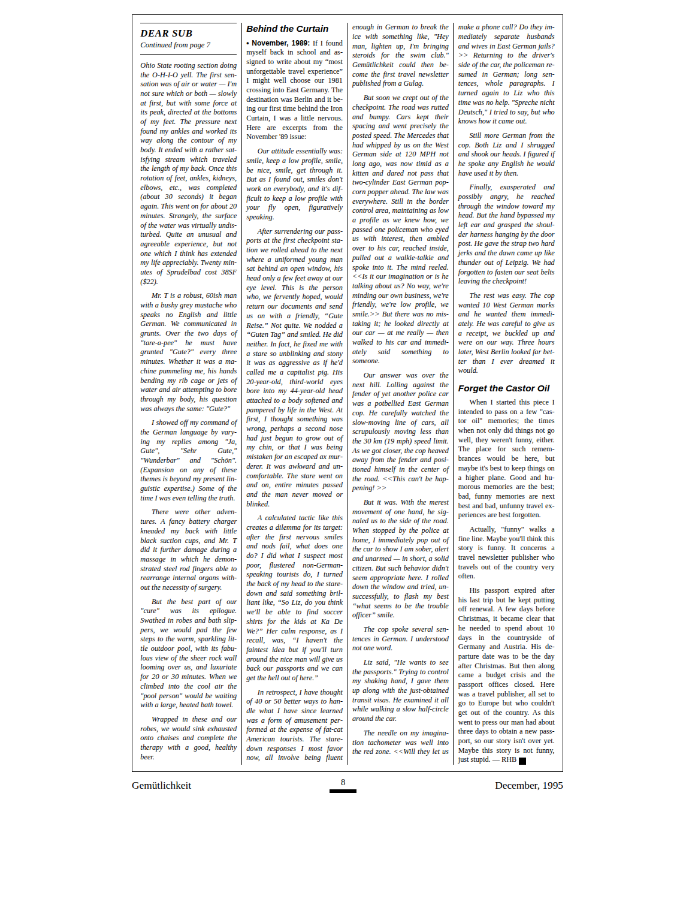DEAR SUB
Continued from page 7
Ohio State rooting section doing the O-H-I-O yell. The first sensation was of air or water — I'm not sure which or both — slowly at first, but with some force at its peak, directed at the bottoms of my feet. The pressure next found my ankles and worked its way along the contour of my body. It ended with a rather satisfying stream which traveled the length of my back. Once this rotation of feet, ankles, kidneys, elbows, etc., was completed (about 30 seconds) it began again. This went on for about 20 minutes. Strangely, the surface of the water was virtually undisturbed. Quite an unusual and agreeable experience, but not one which I think has extended my life appreciably. Twenty minutes of Sprudelbad cost 38SF ($22).
Mr. T is a robust, 60ish man with a bushy grey mustache who speaks no English and little German. We communicated in grunts. Over the two days of "tare-a-pee" he must have grunted "Gute?" every three minutes. Whether it was a machine pummeling me, his hands bending my rib cage or jets of water and air attempting to bore through my body, his question was always the same: "Gute?"
I showed off my command of the German language by varying my replies among "Ja, Gute", "Sehr Gute," "Wunderbar" and "Schön". (Expansion on any of these themes is beyond my present linguistic expertise.) Some of the time I was even telling the truth.
There were other adventures. A fancy battery charger kneaded my back with little black suction cups, and Mr. T did it further damage during a massage in which he demonstrated steel rod fingers able to rearrange internal organs without the necessity of surgery.
But the best part of our "cure" was its epilogue. Swathed in robes and bath slippers, we would pad the few steps to the warm, sparkling little outdoor pool, with its fabulous view of the sheer rock wall looming over us, and luxuriate for 20 or 30 minutes. When we climbed into the cool air the "pool person" would be waiting with a large, heated bath towel.
Wrapped in these and our robes, we would sink exhausted onto chaises and complete the therapy with a good, healthy beer.
Behind the Curtain
• November, 1989: If I found myself back in school and assigned to write about my “most unforgettable travel experience” I might well choose our 1981 crossing into East Germany. The destination was Berlin and it being our first time behind the Iron Curtain, I was a little nervous. Here are excerpts from the November '89 issue:
Our attitude essentially was: smile, keep a low profile, smile, be nice, smile, get through it. But as I found out, smiles don't work on everybody, and it's difficult to keep a low profile with your fly open, figuratively speaking.
After surrendering our passports at the first checkpoint station we rolled ahead to the next where a uniformed young man sat behind an open window, his head only a few feet away at our eye level. This is the person who, we fervently hoped, would return our documents and send us on with a friendly, “Gute Reise.” Not quite. We nodded a “Guten Tag” and smiled. He did neither. In fact, he fixed me with a stare so unblinking and stony it was as aggressive as if he'd called me a capitalist pig. His 20-year-old, third-world eyes bore into my 44-year-old head attached to a body softened and pampered by life in the West. At first, I thought something was wrong, perhaps a second nose had just begun to grow out of my chin, or that I was being mistaken for an escaped ax murderer. It was awkward and uncomfortable. The stare went on and on, entire minutes passed and the man never moved or blinked.
A calculated tactic like this creates a dilemma for its target: after the first nervous smiles and nods fail, what does one do? I did what I suspect most poor, flustered non-German-speaking tourists do, I turned the back of my head to the stare-down and said something brilliant like, “So Liz, do you think we'll be able to find soccer shirts for the kids at Ka De We?” Her calm response, as I recall, was, “I haven't the faintest idea but if you'll turn around the nice man will give us back our passports and we can get the hell out of here.”
In retrospect, I have thought of 40 or 50 better ways to handle what I have since learned was a form of amusement performed at the expense of fat-cat American tourists. The stare-down responses I most favor now, all involve being fluent enough in German to break the ice with something like, "Hey man, lighten up, I'm bringing steroids for the swim club." Gemütlichkeit could then become the first travel newsletter published from a Gulag.
But soon we crept out of the checkpoint. The road was rutted and bumpy. Cars kept their spacing and went precisely the posted speed. The Mercedes that had whipped by us on the West German side at 120 MPH not long ago, was now timid as a kitten and dared not pass that two-cylinder East German popcorn popper ahead. The law was everywhere. Still in the border control area, maintaining as low a profile as we knew how, we passed one policeman who eyed us with interest, then ambled over to his car, reached inside, pulled out a walkie-talkie and spoke into it. The mind reeled. <<Is it our imagination or is he talking about us? No way, we're minding our own business, we're friendly, we're low profile, we smile.>> But there was no mistaking it; he looked directly at our car — at me really — then walked to his car and immediately said something to someone.
Our answer was over the next hill. Lolling against the fender of yet another police car was a potbellied East German cop. He carefully watched the slow-moving line of cars, all scrupulously moving less than the 30 km (19 mph) speed limit. As we got closer, the cop heaved away from the fender and positioned himself in the center of the road. <<This can't be happening! >>
But it was. With the merest movement of one hand, he signaled us to the side of the road. When stopped by the police at home, I immediately pop out of the car to show I am sober, alert and unarmed — in short, a solid citizen. But such behavior didn't seem appropriate here. I rolled down the window and tried, unsuccessfully, to flash my best “what seems to be the trouble officer” smile.
The cop spoke several sentences in German. I understood not one word.
Liz said, "He wants to see the passports." Trying to control my shaking hand, I gave them up along with the just-obtained transit visas. He examined it all while walking a slow half-circle around the car.
The needle on my imagination tachometer was well into the red zone. <<Will they let us make a phone call? Do they immediately separate husbands and wives in East German jails?>> Returning to the driver's side of the car, the policeman resumed in German; long sentences, whole paragraphs. I turned again to Liz who this time was no help. "Spreche nicht Deutsch," I tried to say, but who knows how it came out.
Still more German from the cop. Both Liz and I shrugged and shook our heads. I figured if he spoke any English he would have used it by then.
Finally, exasperated and possibly angry, he reached through the window toward my head. But the hand bypassed my left ear and grasped the shoulder harness hanging by the door post. He gave the strap two hard jerks and the dawn came up like thunder out of Leipzig. We had forgotten to fasten our seat belts leaving the checkpoint!
The rest was easy. The cop wanted 10 West German marks and he wanted them immediately. He was careful to give us a receipt, we buckled up and were on our way. Three hours later, West Berlin looked far better than I ever dreamed it would.
Forget the Castor Oil
When I started this piece I intended to pass on a few "castor oil" memories; the times when not only did things not go well, they weren't funny, either. The place for such remembrances would be here, but maybe it's best to keep things on a higher plane. Good and humorous memories are the best; bad, funny memories are next best and bad, unfunny travel experiences are best forgotten.
Actually, "funny" walks a fine line. Maybe you'll think this story is funny. It concerns a travel newsletter publisher who travels out of the country very often.
His passport expired after his last trip but he kept putting off renewal. A few days before Christmas, it became clear that he needed to spend about 10 days in the countryside of Germany and Austria. His departure date was to be the day after Christmas. But then along came a budget crisis and the passport offices closed. Here was a travel publisher, all set to go to Europe but who couldn't get out of the country. As this went to press our man had about three days to obtain a new passport, so our story isn't over yet. Maybe this story is not funny, just stupid. — RHBM
Gemütlichkeit
8
December, 1995